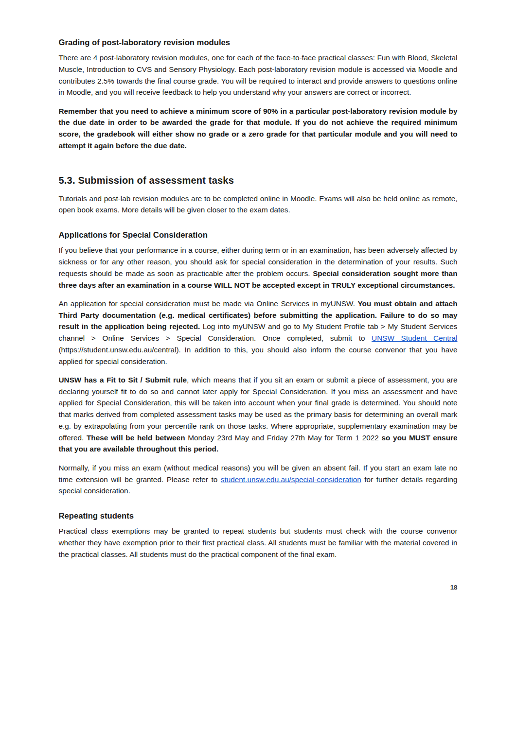Grading of post-laboratory revision modules
There are 4 post-laboratory revision modules, one for each of the face-to-face practical classes: Fun with Blood, Skeletal Muscle, Introduction to CVS and Sensory Physiology. Each post-laboratory revision module is accessed via Moodle and contributes 2.5% towards the final course grade. You will be required to interact and provide answers to questions online in Moodle, and you will receive feedback to help you understand why your answers are correct or incorrect.
Remember that you need to achieve a minimum score of 90% in a particular post-laboratory revision module by the due date in order to be awarded the grade for that module. If you do not achieve the required minimum score, the gradebook will either show no grade or a zero grade for that particular module and you will need to attempt it again before the due date.
5.3. Submission of assessment tasks
Tutorials and post-lab revision modules are to be completed online in Moodle. Exams will also be held online as remote, open book exams. More details will be given closer to the exam dates.
Applications for Special Consideration
If you believe that your performance in a course, either during term or in an examination, has been adversely affected by sickness or for any other reason, you should ask for special consideration in the determination of your results. Such requests should be made as soon as practicable after the problem occurs. Special consideration sought more than three days after an examination in a course WILL NOT be accepted except in TRULY exceptional circumstances.
An application for special consideration must be made via Online Services in myUNSW. You must obtain and attach Third Party documentation (e.g. medical certificates) before submitting the application. Failure to do so may result in the application being rejected. Log into myUNSW and go to My Student Profile tab > My Student Services channel > Online Services > Special Consideration. Once completed, submit to UNSW Student Central (https://student.unsw.edu.au/central). In addition to this, you should also inform the course convenor that you have applied for special consideration.
UNSW has a Fit to Sit / Submit rule, which means that if you sit an exam or submit a piece of assessment, you are declaring yourself fit to do so and cannot later apply for Special Consideration. If you miss an assessment and have applied for Special Consideration, this will be taken into account when your final grade is determined. You should note that marks derived from completed assessment tasks may be used as the primary basis for determining an overall mark e.g. by extrapolating from your percentile rank on those tasks. Where appropriate, supplementary examination may be offered. These will be held between Monday 23rd May and Friday 27th May for Term 1 2022 so you MUST ensure that you are available throughout this period.
Normally, if you miss an exam (without medical reasons) you will be given an absent fail. If you start an exam late no time extension will be granted. Please refer to student.unsw.edu.au/special-consideration for further details regarding special consideration.
Repeating students
Practical class exemptions may be granted to repeat students but students must check with the course convenor whether they have exemption prior to their first practical class. All students must be familiar with the material covered in the practical classes. All students must do the practical component of the final exam.
18